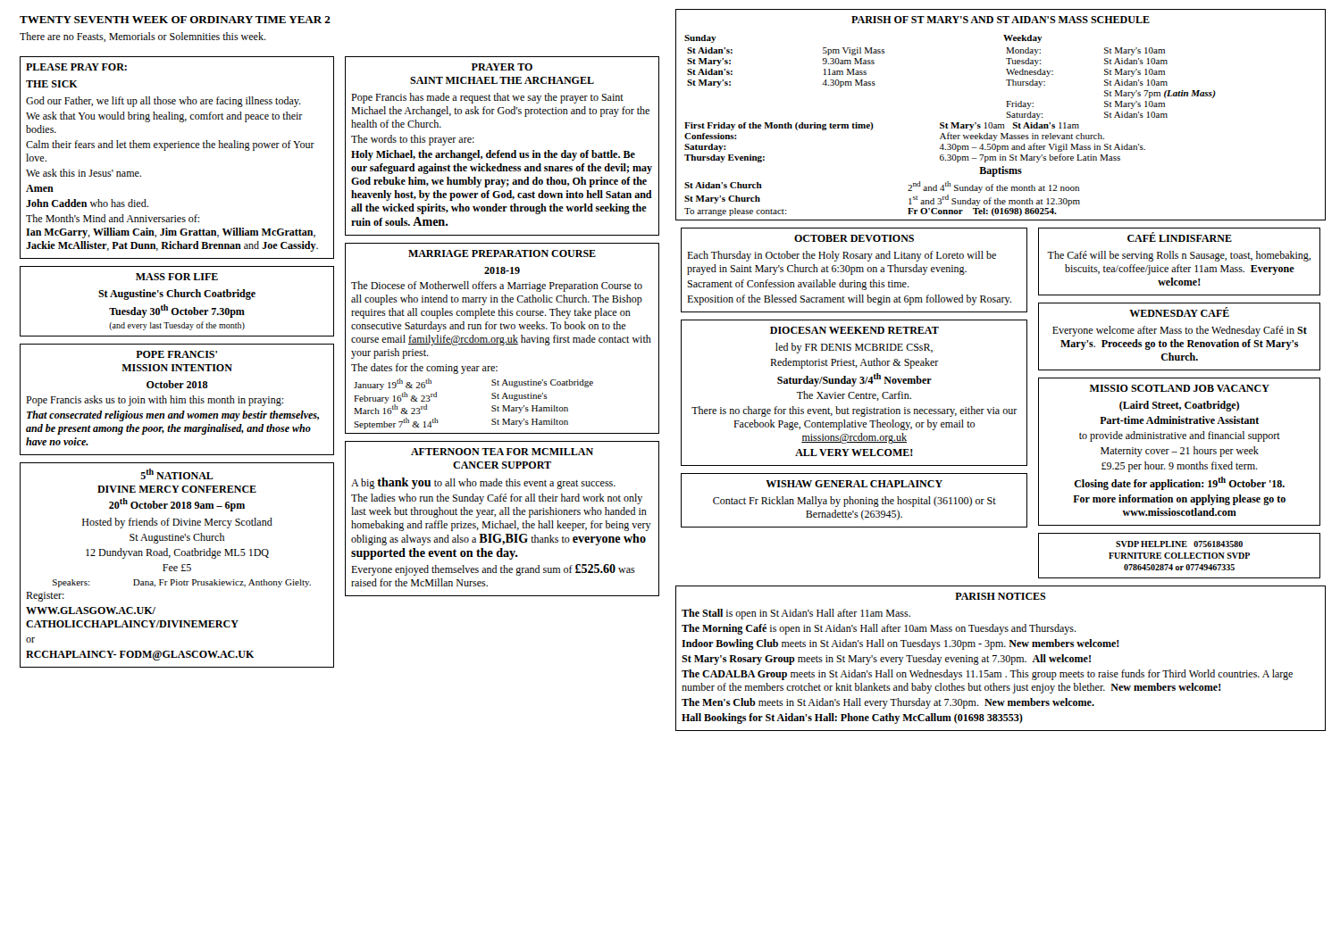| TWENTY SEVENTH WEEK OF ORDINARY TIME YEAR 2 There are no Feasts, Memorials or Solemnities this week. / PLEASE PRAY FOR: THE SICK God our Father, we lift up all those who are facing illness today. We ask that You would bring healing, comfort and peace to their bodies. Calm their fears and let them experience the healing power of Your love. We ask this in Jesus' name. Amen John Cadden who has died. The Month's Mind and Anniversaries of: Ian McGarry , William Cain , Jim Grattan , William McGrattan , Jackie McAllister , Pat Dunn , Richard Brennan and Joe Cassidy . MASS FOR LIFE St Augustine's Church Coatbridge Tuesday 30 th October 7.30pm (and every last Tuesday of the month) POPE FRANCIS' MISSION INTENTION October 2018 Pope Francis asks us to join with him this month in praying: That consecrated religious men and women may bestir themselves, and be present among the poor, the marginalised, and those who have no voice. 5 th NATIONAL DIVINE MERCY CONFERENCE 20 th October 2018 9am – 6pm Hosted by friends of Divine Mercy Scotland St Augustine's Church 12 Dundyvan Road, Coatbridge ML5 1DQ Fee £5 / Speakers: / Dana, Fr Piotr Prusakiewicz, Anthony Gielty. / Register: WWW.GLASGOW.AC.UK/ CATHOLICCHAPLAINCY/DIVINEMERCY or RCCHAPLAINCY- FODM@GLASCOW.AC.UK / PRAYER TO SAINT MICHAEL THE ARCHANGEL Pope Francis has made a request that we say the prayer to Saint Michael the Archangel, to ask for God's protection and to pray for the health of the Church. The words to this prayer are: Holy Michael, the archangel, defend us in the day of battle. Be our safeguard against the wickedness and snares of the devil; may God rebuke him, we humbly pray; and do thou, Oh prince of the heavenly host, by the power of God, cast down into hell Satan and all the wicked spirits, who wonder through the world seeking the ruin of souls. Amen. MARRIAGE PREPARATION COURSE 2018-19 The Diocese of Motherwell offers a Marriage Preparation Course to all couples who intend to marry in the Catholic Church. The Bishop requires that all couples complete this course. They take place on consecutive Saturdays and run for two weeks. To book on to the course email familylife@rcdom.org.uk having first made contact with your parish priest. The dates for the coming year are: / January 19 th & 26 th / St Augustine's Coatbridge / / February 16 th & 23 rd / St Augustine's / / March 16 th & 23 rd / St Mary's Hamilton / / September 7 th & 14 th / St Mary's Hamilton / AFTERNOON TEA FOR MCMILLAN CANCER SUPPORT A big thank you to all who made this event a great success. The ladies who run the Sunday Café for all their hard work not only last week but throughout the year, all the parishioners who handed in homebaking and raffle prizes, Michael, the hall keeper, for being very obliging as always and also a BIG,BIG thanks to everyone who supported the event on the day. Everyone enjoyed themselves and the grand sum of £525.60 was raised for the McMillan Nurses. / | PARISH OF ST MARY'S AND ST AIDAN'S MASS SCHEDULE / Sunday / St Aidan's: / 5pm Vigil Mass / / St Mary's: / 9.30am Mass / / St Aidan's: / 11am Mass / / St Mary's: / 4.30pm Mass / / Weekday / Monday: / St Mary's 10am / / Tuesday: / St Aidan's 10am / / Wednesday: / St Mary's 10am / / Thursday: / St Aidan's 10am / / / St Mary's 7pm (Latin Mass) / / Friday: / St Mary's 10am / / Saturday: / St Aidan's 10am / / / First Friday of the Month (during term time) / St Mary's 10am St Aidan's 11am / / Confessions: / After weekday Masses in relevant church. / / Saturday: / 4.30pm – 4.50pm and after Vigil Mass in St Aidan's. / / Thursday Evening: / 6.30pm – 7pm in St Mary's before Latin Mass / Baptisms / St Aidan's Church / 2 nd and 4 th Sunday of the month at 12 noon / / St Mary's Church / 1 st and 3 rd Sunday of the month at 12.30pm / / To arrange please contact: / Fr O'Connor Tel: (01698) 860254. / / OCTOBER DEVOTIONS Each Thursday in October the Holy Rosary and Litany of Loreto will be prayed in Saint Mary's Church at 6:30pm on a Thursday evening. Sacrament of Confession available during this time. Exposition of the Blessed Sacrament will begin at 6pm followed by Rosary. DIOCESAN WEEKEND RETREAT led by FR DENIS MCBRIDE CSsR, Redemptorist Priest, Author & Speaker Saturday/Sunday 3/4 th November The Xavier Centre, Carfin. There is no charge for this event, but registration is necessary, either via our Facebook Page, Contemplative Theology, or by email to missions@rcdom.org.uk ALL VERY WELCOME! WISHAW GENERAL CHAPLAINCY Contact Fr Ricklan Mallya by phoning the hospital (361100) or St Bernadette's (263945). / CAFÉ LINDISFARNE The Café will be serving Rolls n Sausage, toast, homebaking, biscuits, tea/coffee/juice after 11am Mass. Everyone welcome! WEDNESDAY CAFÉ Everyone welcome after Mass to the Wednesday Café in St Mary's . Proceeds go to the Renovation of St Mary's Church. MISSIO SCOTLAND JOB VACANCY (Laird Street, Coatbridge) Part-time Administrative Assistant to provide administrative and financial support Maternity cover – 21 hours per week £9.25 per hour. 9 months fixed term. Closing date for application: 19 th October '18. For more information on applying please go to www.missioscotland.com SVDP HELPLINE 07561843580 FURNITURE COLLECTION SVDP 07864502874 or 07749467335 / PARISH NOTICES The Stall is open in St Aidan's Hall after 11am Mass. The Morning Café is open in St Aidan's Hall after 10am Mass on Tuesdays and Thursdays. Indoor Bowling Club meets in St Aidan's Hall on Tuesdays 1.30pm - 3pm. New members welcome! St Mary's Rosary Group meets in St Mary's every Tuesday evening at 7.30pm. All welcome! The CADALBA Group meets in St Aidan's Hall on Wednesdays 11.15am . This group meets to raise funds for Third World countries. A large number of the members crotchet or knit blankets and baby clothes but others just enjoy the blether. New members welcome! The Men's Club meets in St Aidan's Hall every Thursday at 7.30pm. New members welcome. Hall Bookings for St Aidan's Hall: Phone Cathy McCallum (01698 383553) |